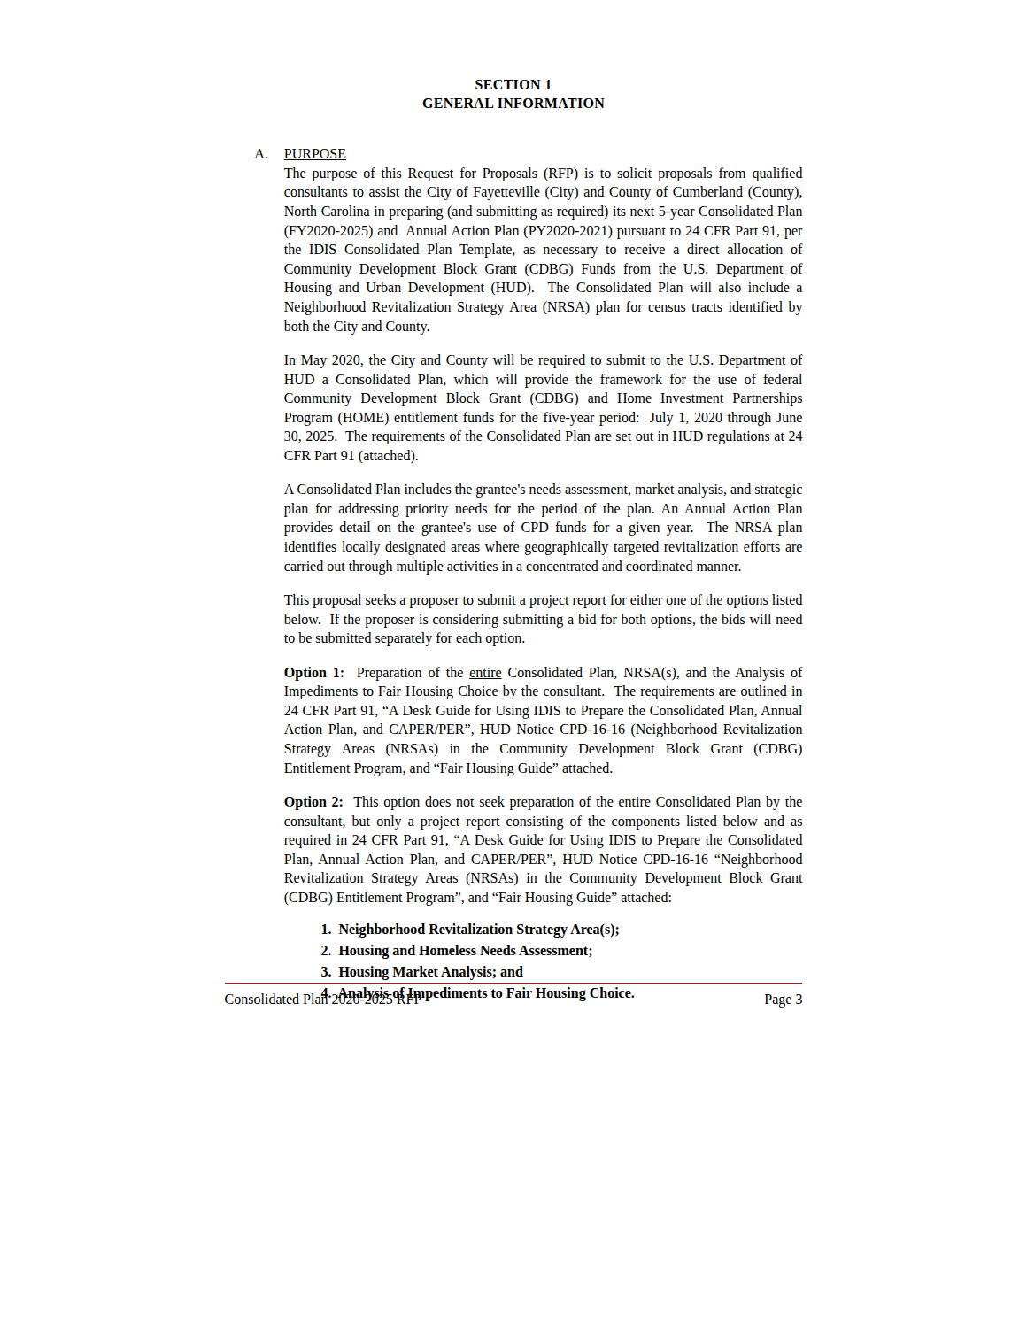SECTION 1
GENERAL INFORMATION
A.
PURPOSE
The purpose of this Request for Proposals (RFP) is to solicit proposals from qualified consultants to assist the City of Fayetteville (City) and County of Cumberland (County), North Carolina in preparing (and submitting as required) its next 5-year Consolidated Plan (FY2020-2025) and Annual Action Plan (PY2020-2021) pursuant to 24 CFR Part 91, per the IDIS Consolidated Plan Template, as necessary to receive a direct allocation of Community Development Block Grant (CDBG) Funds from the U.S. Department of Housing and Urban Development (HUD). The Consolidated Plan will also include a Neighborhood Revitalization Strategy Area (NRSA) plan for census tracts identified by both the City and County.
In May 2020, the City and County will be required to submit to the U.S. Department of HUD a Consolidated Plan, which will provide the framework for the use of federal Community Development Block Grant (CDBG) and Home Investment Partnerships Program (HOME) entitlement funds for the five-year period: July 1, 2020 through June 30, 2025. The requirements of the Consolidated Plan are set out in HUD regulations at 24 CFR Part 91 (attached).
A Consolidated Plan includes the grantee's needs assessment, market analysis, and strategic plan for addressing priority needs for the period of the plan. An Annual Action Plan provides detail on the grantee's use of CPD funds for a given year. The NRSA plan identifies locally designated areas where geographically targeted revitalization efforts are carried out through multiple activities in a concentrated and coordinated manner.
This proposal seeks a proposer to submit a project report for either one of the options listed below. If the proposer is considering submitting a bid for both options, the bids will need to be submitted separately for each option.
Option 1: Preparation of the entire Consolidated Plan, NRSA(s), and the Analysis of Impediments to Fair Housing Choice by the consultant. The requirements are outlined in 24 CFR Part 91, “A Desk Guide for Using IDIS to Prepare the Consolidated Plan, Annual Action Plan, and CAPER/PER”, HUD Notice CPD-16-16 (Neighborhood Revitalization Strategy Areas (NRSAs) in the Community Development Block Grant (CDBG) Entitlement Program, and “Fair Housing Guide” attached.
Option 2: This option does not seek preparation of the entire Consolidated Plan by the consultant, but only a project report consisting of the components listed below and as required in 24 CFR Part 91, “A Desk Guide for Using IDIS to Prepare the Consolidated Plan, Annual Action Plan, and CAPER/PER”, HUD Notice CPD-16-16 “Neighborhood Revitalization Strategy Areas (NRSAs) in the Community Development Block Grant (CDBG) Entitlement Program”, and “Fair Housing Guide” attached:
1. Neighborhood Revitalization Strategy Area(s);
2. Housing and Homeless Needs Assessment;
3. Housing Market Analysis; and
4. Analysis of Impediments to Fair Housing Choice.
Consolidated Plan 2020-2025 RFP
Page 3